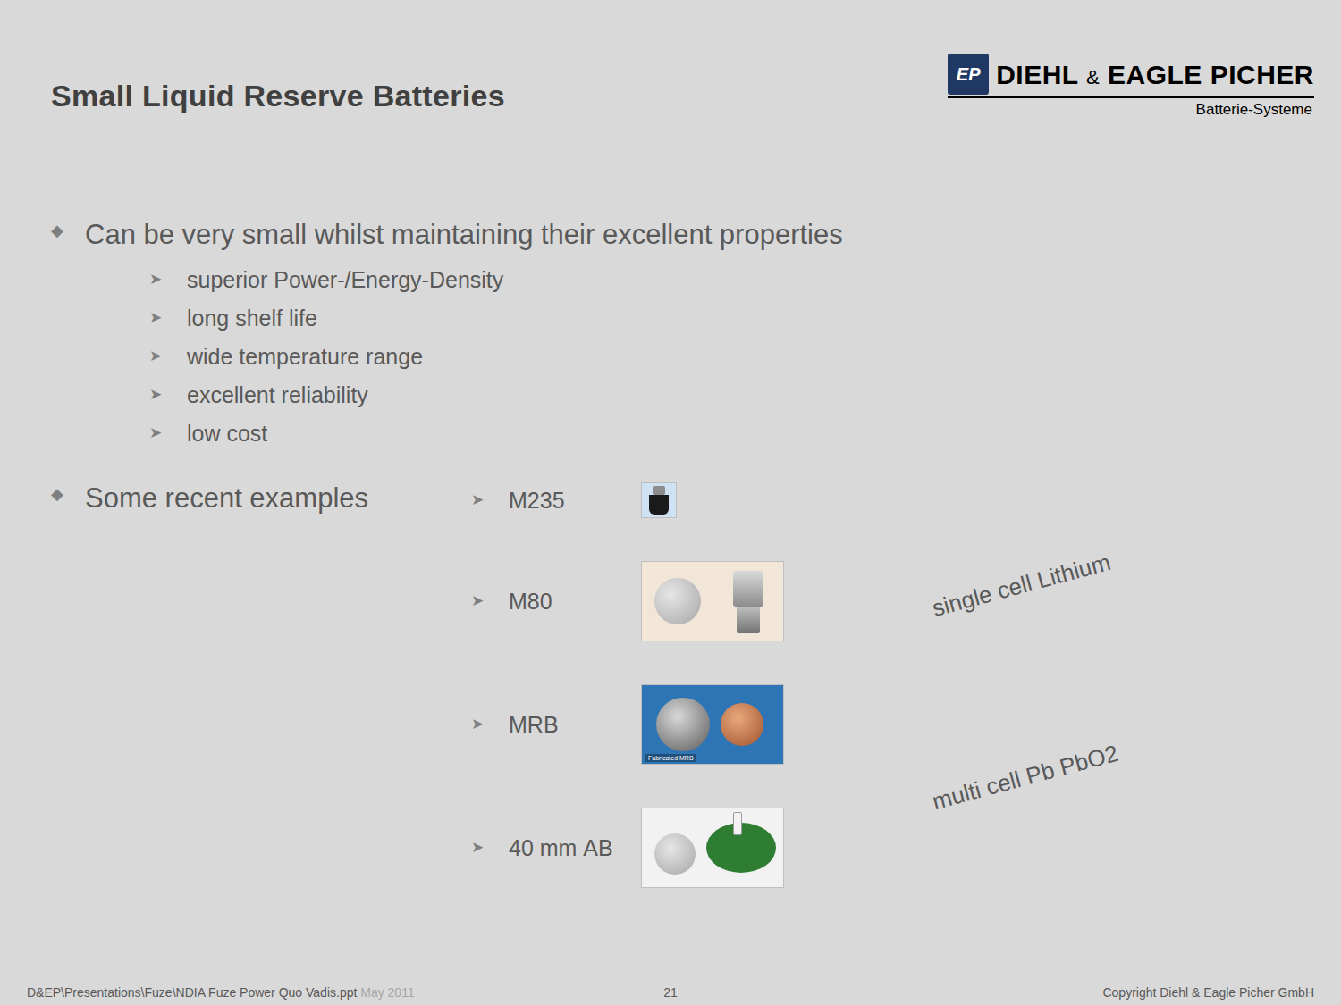Small Liquid Reserve Batteries
EP
DIEHL & EAGLE PICHER
Batterie-Systeme
Can be very small whilst maintaining their excellent properties
superior Power-/Energy-Density
long shelf life
wide temperature range
excellent reliability
low cost
Some recent examples
M235
M80
MRB
Fabricated MRB
40 mm AB
single cell Lithium
multi cell Pb PbO2
D&EP\Presentations\Fuze\NDIA Fuze Power Quo Vadis.ppt May 2011
21
Copyright Diehl & Eagle Picher GmbH